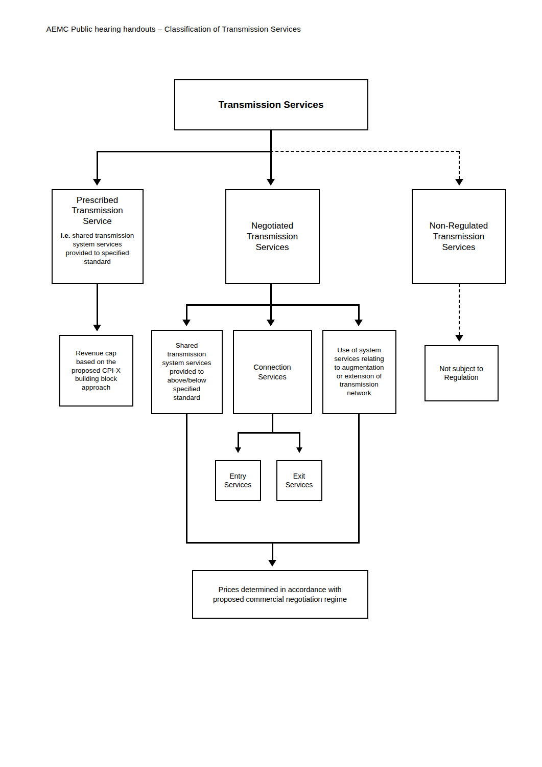AEMC Public hearing handouts – Classification of Transmission Services
Transmission Services
Prescribed
Transmission
Service
i.e. shared transmission
system services
provided to specified
standard
Negotiated
Transmission
Services
Non-Regulated
Transmission
Services
Revenue cap
based on the
proposed CPI-X
building block
approach
Shared
transmission
system services
provided to
above/below
specified
standard
Connection
Services
Use of system
services relating
to augmentation
or extension of
transmission
network
Not subject to
Regulation
Entry
Services
Exit
Services
Prices determined in accordance with
proposed commercial negotiation regime